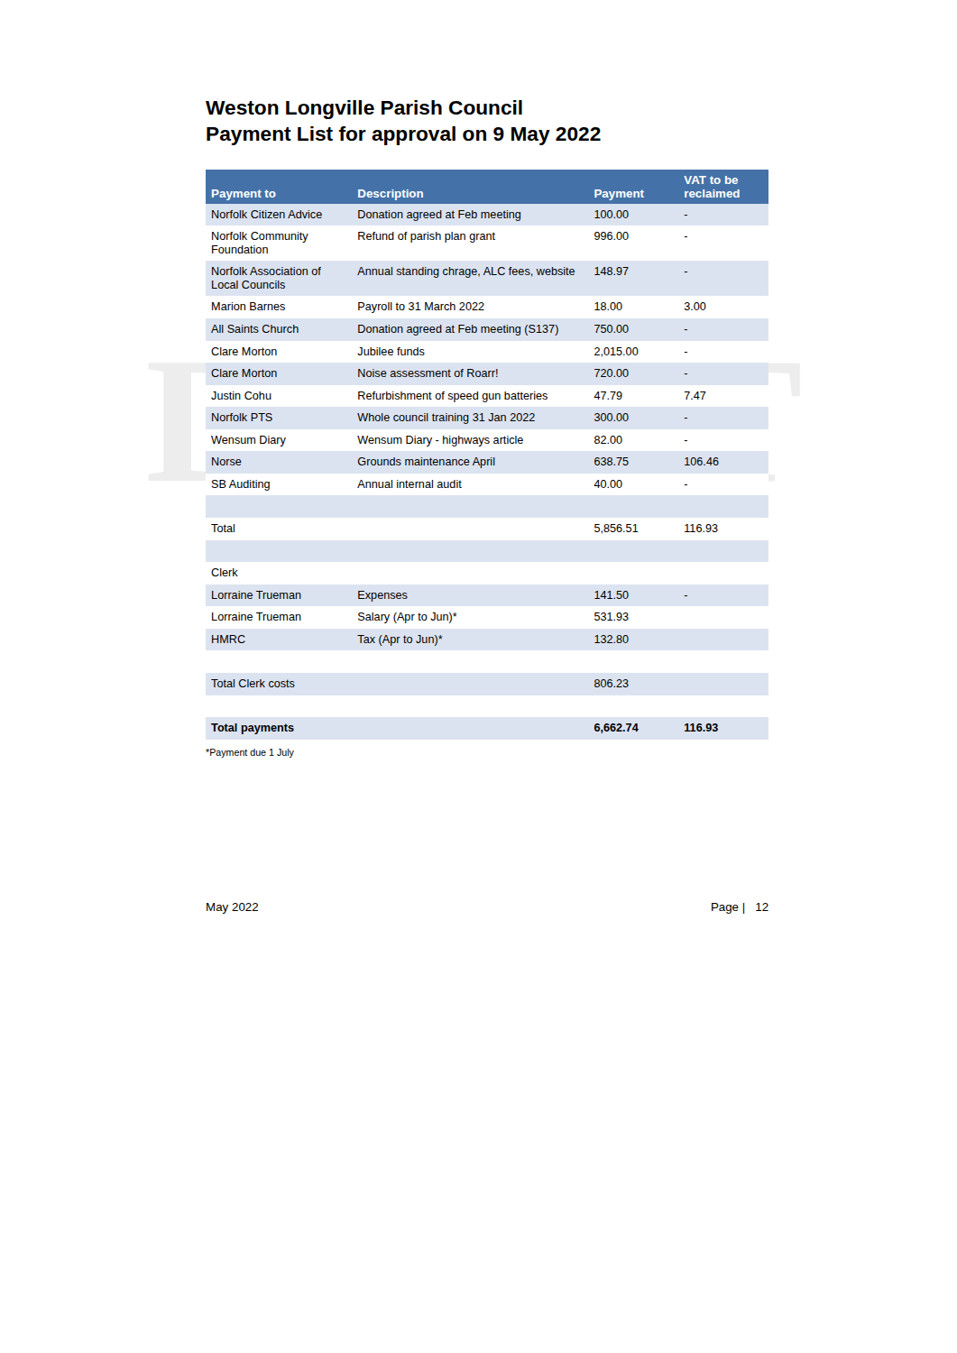DRAFT
Weston Longville Parish Council
Payment List for approval on 9 May 2022
| Payment to | Description | Payment | VAT to be reclaimed |
| --- | --- | --- | --- |
| Norfolk Citizen Advice | Donation agreed at Feb meeting | 100.00 | - |
| Norfolk Community Foundation | Refund of parish plan grant | 996.00 | - |
| Norfolk Association of Local Councils | Annual standing chrage, ALC fees, website | 148.97 | - |
| Marion Barnes | Payroll to 31 March 2022 | 18.00 | 3.00 |
| All Saints Church | Donation agreed at Feb meeting (S137) | 750.00 | - |
| Clare Morton | Jubilee funds | 2,015.00 | - |
| Clare Morton | Noise assessment of Roarr! | 720.00 | - |
| Justin Cohu | Refurbishment of speed gun batteries | 47.79 | 7.47 |
| Norfolk PTS | Whole council training 31 Jan 2022 | 300.00 | - |
| Wensum Diary | Wensum Diary - highways article | 82.00 | - |
| Norse | Grounds maintenance April | 638.75 | 106.46 |
| SB Auditing | Annual internal audit | 40.00 | - |
| Total | | 5,856.51 | 116.93 |
| Clerk | | | |
| Lorraine Trueman | Expenses | 141.50 | - |
| Lorraine Trueman | Salary (Apr to Jun)* | 531.93 | |
| HMRC | Tax (Apr to Jun)* | 132.80 | |
| Total Clerk costs | | 806.23 | |
| Total payments | | 6,662.74 | 116.93 |
*Payment due 1 July
May 2022
Page | 12